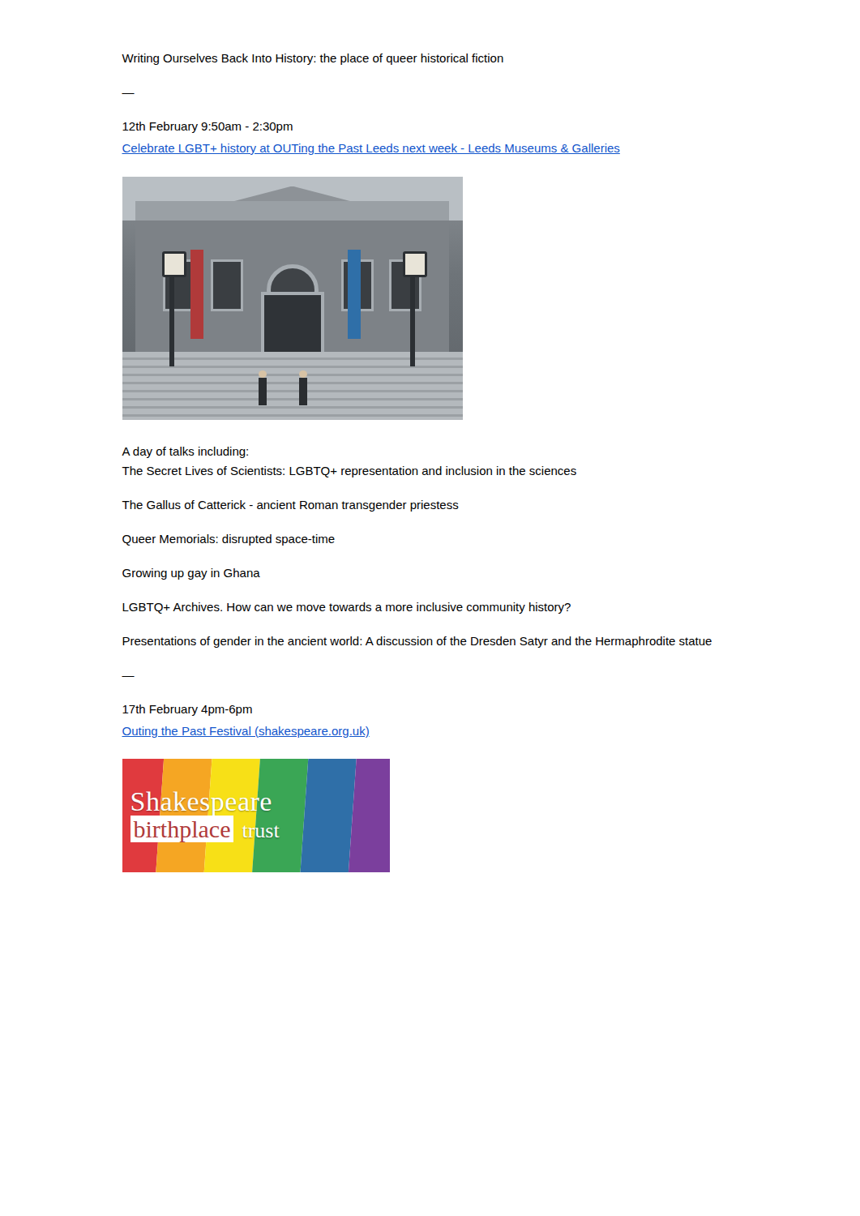Writing Ourselves Back Into History: the place of queer historical fiction
—
12th February 9:50am - 2:30pm
Celebrate LGBT+ history at OUTing the Past Leeds next week - Leeds Museums & Galleries
A day of talks including:
The Secret Lives of Scientists: LGBTQ+ representation and inclusion in the sciences
The Gallus of Catterick - ancient Roman transgender priestess
Queer Memorials: disrupted space-time
Growing up gay in Ghana
LGBTQ+ Archives. How can we move towards a more inclusive community history?
Presentations of gender in the ancient world: A discussion of the Dresden Satyr and the Hermaphrodite statue
—
17th February 4pm-6pm
Outing the Past Festival (shakespeare.org.uk)
Shakespeare birthplace trust